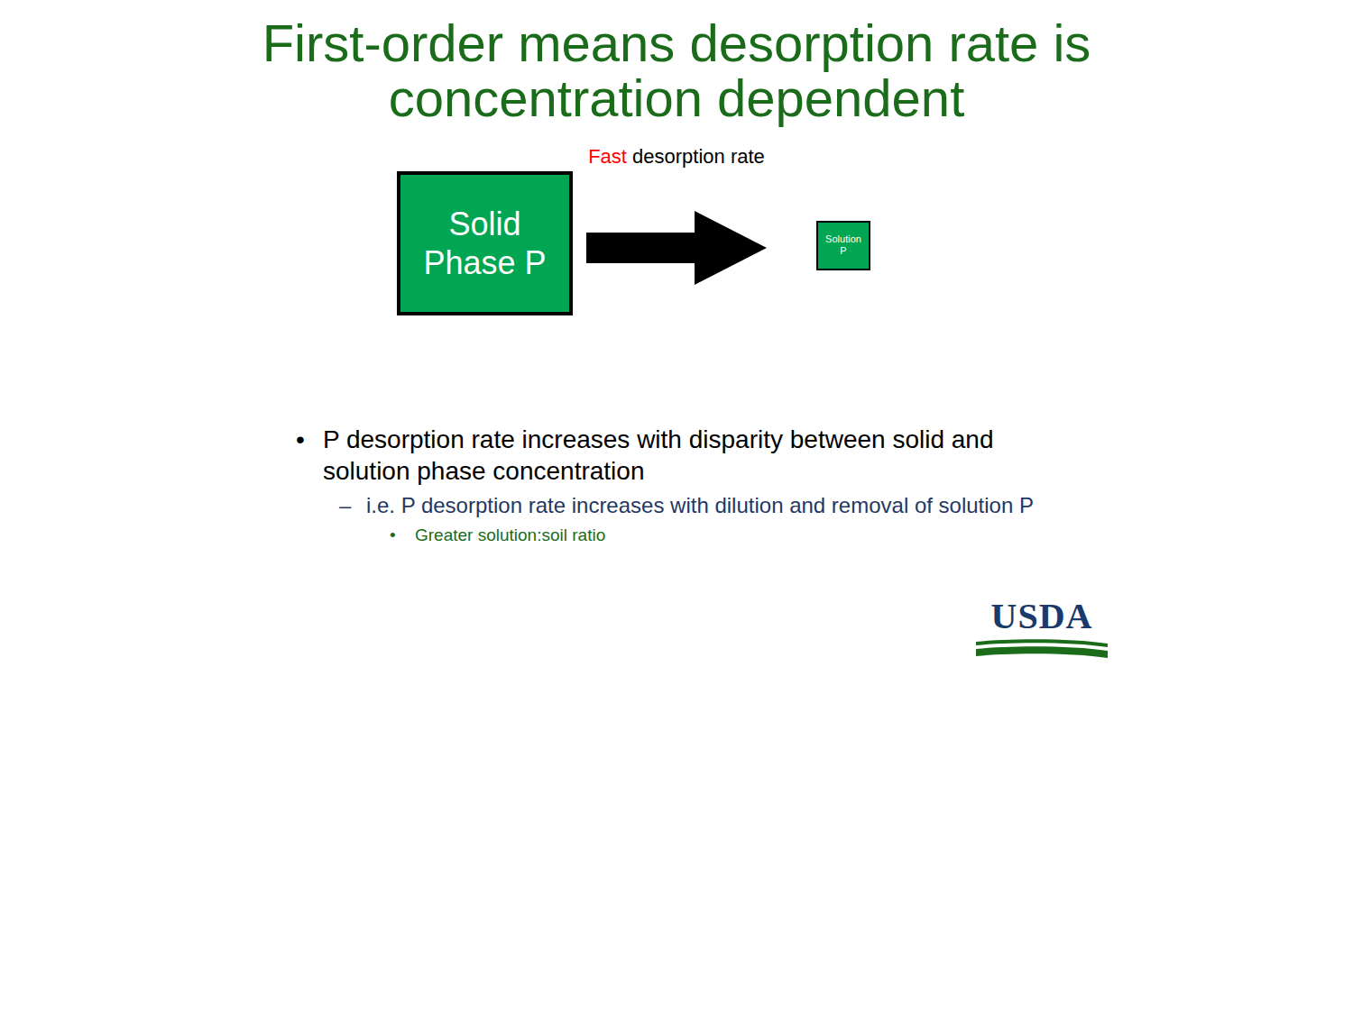First-order means desorption rate is concentration dependent
Solid Phase P
Fast desorption rate
Solution P
P desorption rate increases with disparity between solid and solution phase concentration
i.e. P desorption rate increases with dilution and removal of solution P
Greater solution:soil ratio
USDA